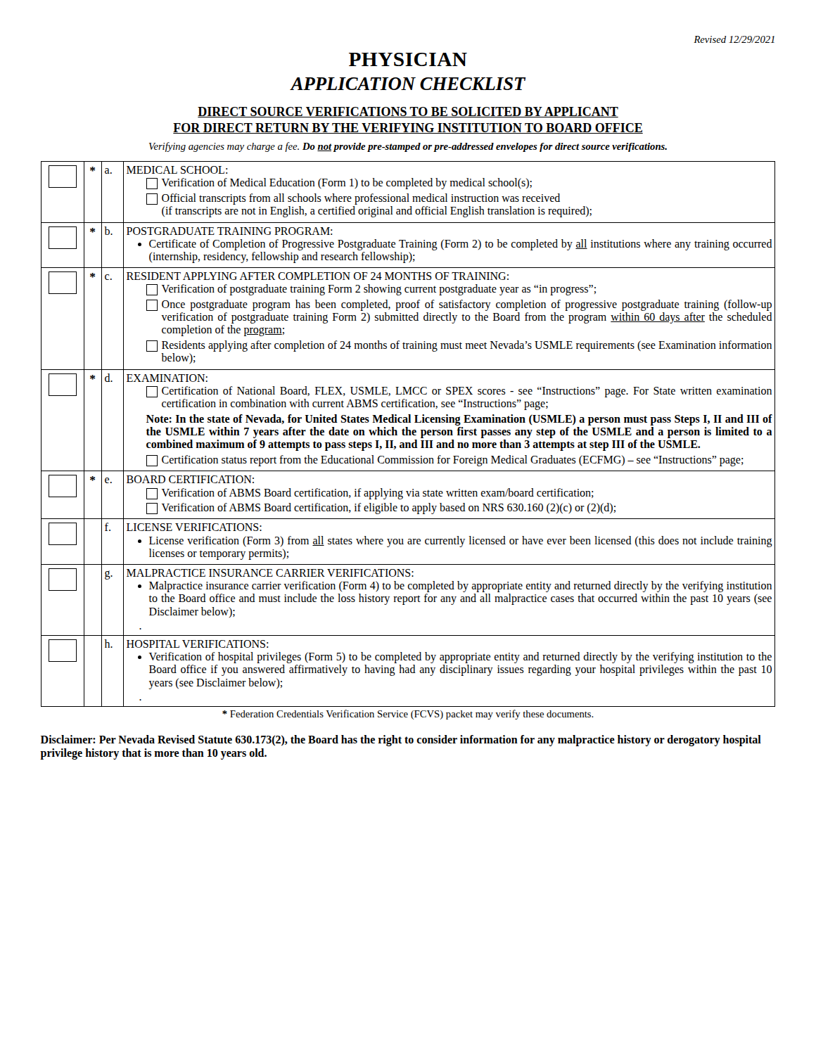Revised 12/29/2021
PHYSICIAN
APPLICATION CHECKLIST
DIRECT SOURCE VERIFICATIONS TO BE SOLICITED BY APPLICANT
FOR DIRECT RETURN BY THE VERIFYING INSTITUTION TO BOARD OFFICE
Verifying agencies may charge a fee. Do not provide pre-stamped or pre-addressed envelopes for direct source verifications.
| | * | a. | MEDICAL SCHOOL: Verification of Medical Education (Form 1) to be completed by medical school(s); Official transcripts from all schools where professional medical instruction was received (if transcripts are not in English, a certified original and official English translation is required); |
| | * | b. | POSTGRADUATE TRAINING PROGRAM: Certificate of Completion of Progressive Postgraduate Training (Form 2) to be completed by all institutions where any training occurred (internship, residency, fellowship and research fellowship); |
| | * | c. | RESIDENT APPLYING AFTER COMPLETION OF 24 MONTHS OF TRAINING: Verification of postgraduate training Form 2 showing current postgraduate year as “in progress”; Once postgraduate program has been completed, proof of satisfactory completion of progressive postgraduate training (follow-up verification of postgraduate training Form 2) submitted directly to the Board from the program within 60 days after the scheduled completion of the program ; Residents applying after completion of 24 months of training must meet Nevada’s USMLE requirements (see Examination information below); |
| | * | d. | EXAMINATION: Certification of National Board, FLEX, USMLE, LMCC or SPEX scores - see “Instructions” page. For State written examination certification in combination with current ABMS certification, see “Instructions” page; Note: In the state of Nevada, for United States Medical Licensing Examination (USMLE) a person must pass Steps I, II and III of the USMLE within 7 years after the date on which the person first passes any step of the USMLE and a person is limited to a combined maximum of 9 attempts to pass steps I, II, and III and no more than 3 attempts at step III of the USMLE. Certification status report from the Educational Commission for Foreign Medical Graduates (ECFMG) – see “Instructions” page; |
| | * | e. | BOARD CERTIFICATION: Verification of ABMS Board certification, if applying via state written exam/board certification; Verification of ABMS Board certification, if eligible to apply based on NRS 630.160 (2)(c) or (2)(d); |
| | | f. | LICENSE VERIFICATIONS: License verification (Form 3) from all states where you are currently licensed or have ever been licensed (this does not include training licenses or temporary permits); |
| | | g. | MALPRACTICE INSURANCE CARRIER VERIFICATIONS: Malpractice insurance carrier verification (Form 4) to be completed by appropriate entity and returned directly by the verifying institution to the Board office and must include the loss history report for any and all malpractice cases that occurred within the past 10 years (see Disclaimer below); . |
| | | h. | HOSPITAL VERIFICATIONS: Verification of hospital privileges (Form 5) to be completed by appropriate entity and returned directly by the verifying institution to the Board office if you answered affirmatively to having had any disciplinary issues regarding your hospital privileges within the past 10 years (see Disclaimer below); . |
* Federation Credentials Verification Service (FCVS) packet may verify these documents.
Disclaimer: Per Nevada Revised Statute 630.173(2), the Board has the right to consider information for any malpractice history or derogatory hospital privilege history that is more than 10 years old.